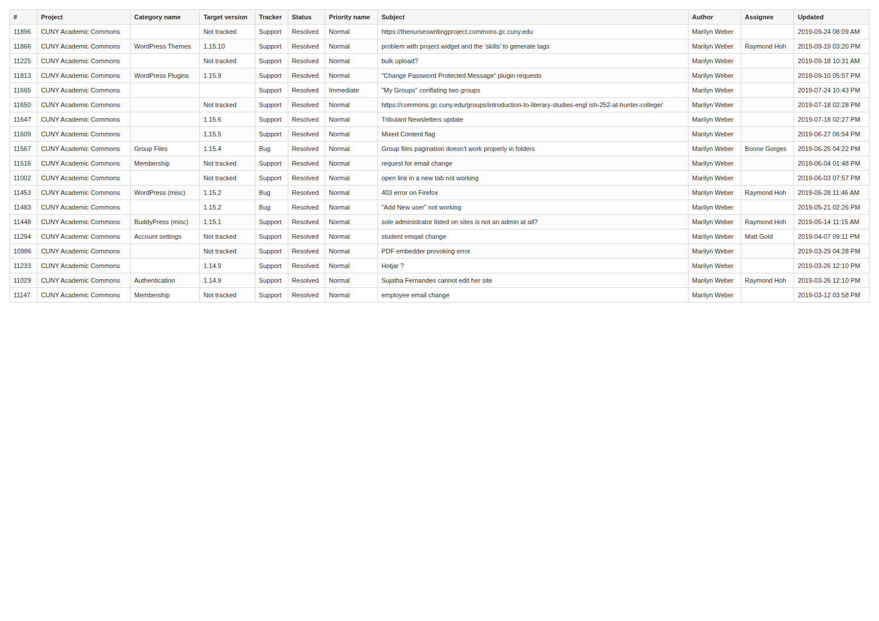| # | Project | Category name | Target version | Tracker | Status | Priority name | Subject | Author | Assignee | Updated |
| --- | --- | --- | --- | --- | --- | --- | --- | --- | --- | --- |
| 11896 | CUNY Academic Commons | | Not tracked | Support | Resolved | Normal | https://thenurseswritingproject.commons.gc.cuny.edu | Marilyn Weber | | 2019-09-24 08:09 AM |
| 11866 | CUNY Academic Commons | WordPress Themes | 1.15.10 | Support | Resolved | Normal | problem with project widget and the 'skills' to generate tags | Marilyn Weber | Raymond Hoh | 2019-09-19 03:20 PM |
| 11225 | CUNY Academic Commons | | Not tracked | Support | Resolved | Normal | bulk upload? | Marilyn Weber | | 2019-09-18 10:31 AM |
| 11813 | CUNY Academic Commons | WordPress Plugins | 1.15.9 | Support | Resolved | Normal | "Change Password Protected Message" plugin requests | Marilyn Weber | | 2019-09-10 05:57 PM |
| 11665 | CUNY Academic Commons | | | Support | Resolved | Immediate | "My Groups" conflating two groups | Marilyn Weber | | 2019-07-24 10:43 PM |
| 11650 | CUNY Academic Commons | | Not tracked | Support | Resolved | Normal | https://commons.gc.cuny.edu/groups/introduction-to-literary-studies-engl ish-252-at-hunter-college/ | Marilyn Weber | | 2019-07-18 02:28 PM |
| 11647 | CUNY Academic Commons | | 1.15.6 | Support | Resolved | Normal | Tribulant Newsletters update | Marilyn Weber | | 2019-07-18 02:27 PM |
| 11609 | CUNY Academic Commons | | 1.15.5 | Support | Resolved | Normal | Mixed Content flag | Marilyn Weber | | 2019-06-27 06:54 PM |
| 11567 | CUNY Academic Commons | Group Files | 1.15.4 | Bug | Resolved | Normal | Group files pagination doesn't work properly in folders | Marilyn Weber | Boone Gorges | 2019-06-25 04:22 PM |
| 11516 | CUNY Academic Commons | Membership | Not tracked | Support | Resolved | Normal | request for email change | Marilyn Weber | | 2019-06-04 01:48 PM |
| 11002 | CUNY Academic Commons | | Not tracked | Support | Resolved | Normal | open link in a new tab not working | Marilyn Weber | | 2019-06-03 07:57 PM |
| 11453 | CUNY Academic Commons | WordPress (misc) | 1.15.2 | Bug | Resolved | Normal | 403 error on Firefox | Marilyn Weber | Raymond Hoh | 2019-05-28 11:46 AM |
| 11483 | CUNY Academic Commons | | 1.15.2 | Bug | Resolved | Normal | "Add New user" not working | Marilyn Weber | | 2019-05-21 02:26 PM |
| 11448 | CUNY Academic Commons | BuddyPress (misc) | 1.15.1 | Support | Resolved | Normal | sole administrator listed on sites is not an admin at all? | Marilyn Weber | Raymond Hoh | 2019-05-14 11:15 AM |
| 11294 | CUNY Academic Commons | Account settings | Not tracked | Support | Resolved | Normal | student emqail change | Marilyn Weber | Matt Gold | 2019-04-07 09:11 PM |
| 10986 | CUNY Academic Commons | | Not tracked | Support | Resolved | Normal | PDF embedder provoking error | Marilyn Weber | | 2019-03-29 04:28 PM |
| 11233 | CUNY Academic Commons | | 1.14.9 | Support | Resolved | Normal | Hotjar ? | Marilyn Weber | | 2019-03-26 12:10 PM |
| 11029 | CUNY Academic Commons | Authentication | 1.14.9 | Support | Resolved | Normal | Sujatha Fernandes cannot edit her site | Marilyn Weber | Raymond Hoh | 2019-03-26 12:10 PM |
| 11147 | CUNY Academic Commons | Membership | Not tracked | Support | Resolved | Normal | employee email change | Marilyn Weber | | 2019-03-12 03:58 PM |